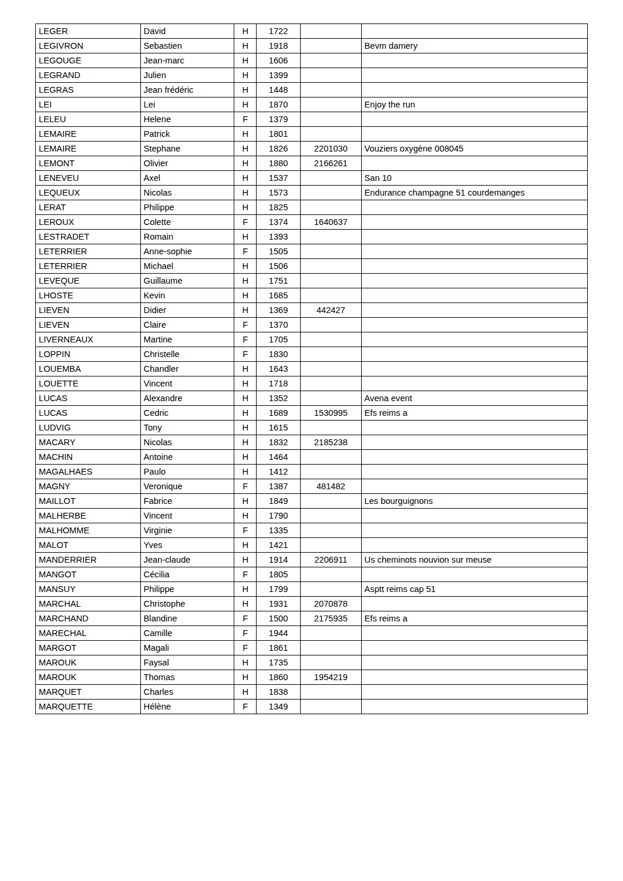| LEGER | David | H | 1722 | | |
| LEGIVRON | Sebastien | H | 1918 | | Bevm damery |
| LEGOUGE | Jean-marc | H | 1606 | | |
| LEGRAND | Julien | H | 1399 | | |
| LEGRAS | Jean frédéric | H | 1448 | | |
| LEI | Lei | H | 1870 | | Enjoy the run |
| LELEU | Helene | F | 1379 | | |
| LEMAIRE | Patrick | H | 1801 | | |
| LEMAIRE | Stephane | H | 1826 | 2201030 | Vouziers oxygène 008045 |
| LEMONT | Olivier | H | 1880 | 2166261 | |
| LENEVEU | Axel | H | 1537 | | San 10 |
| LEQUEUX | Nicolas | H | 1573 | | Endurance champagne 51 courdemanges |
| LERAT | Philippe | H | 1825 | | |
| LEROUX | Colette | F | 1374 | 1640637 | |
| LESTRADET | Romain | H | 1393 | | |
| LETERRIER | Anne-sophie | F | 1505 | | |
| LETERRIER | Michael | H | 1506 | | |
| LEVEQUE | Guillaume | H | 1751 | | |
| LHOSTE | Kevin | H | 1685 | | |
| LIEVEN | Didier | H | 1369 | 442427 | |
| LIEVEN | Claire | F | 1370 | | |
| LIVERNEAUX | Martine | F | 1705 | | |
| LOPPIN | Christelle | F | 1830 | | |
| LOUEMBA | Chandler | H | 1643 | | |
| LOUETTE | Vincent | H | 1718 | | |
| LUCAS | Alexandre | H | 1352 | | Avena event |
| LUCAS | Cedric | H | 1689 | 1530995 | Efs reims a |
| LUDVIG | Tony | H | 1615 | | |
| MACARY | Nicolas | H | 1832 | 2185238 | |
| MACHIN | Antoine | H | 1464 | | |
| MAGALHAES | Paulo | H | 1412 | | |
| MAGNY | Veronique | F | 1387 | 481482 | |
| MAILLOT | Fabrice | H | 1849 | | Les bourguignons |
| MALHERBE | Vincent | H | 1790 | | |
| MALHOMME | Virginie | F | 1335 | | |
| MALOT | Yves | H | 1421 | | |
| MANDERRIER | Jean-claude | H | 1914 | 2206911 | Us cheminots nouvion sur meuse |
| MANGOT | Cécilia | F | 1805 | | |
| MANSUY | Philippe | H | 1799 | | Asptt reims cap 51 |
| MARCHAL | Christophe | H | 1931 | 2070878 | |
| MARCHAND | Blandine | F | 1500 | 2175935 | Efs reims a |
| MARECHAL | Camille | F | 1944 | | |
| MARGOT | Magali | F | 1861 | | |
| MAROUK | Faysal | H | 1735 | | |
| MAROUK | Thomas | H | 1860 | 1954219 | |
| MARQUET | Charles | H | 1838 | | |
| MARQUETTE | Hélène | F | 1349 | | |